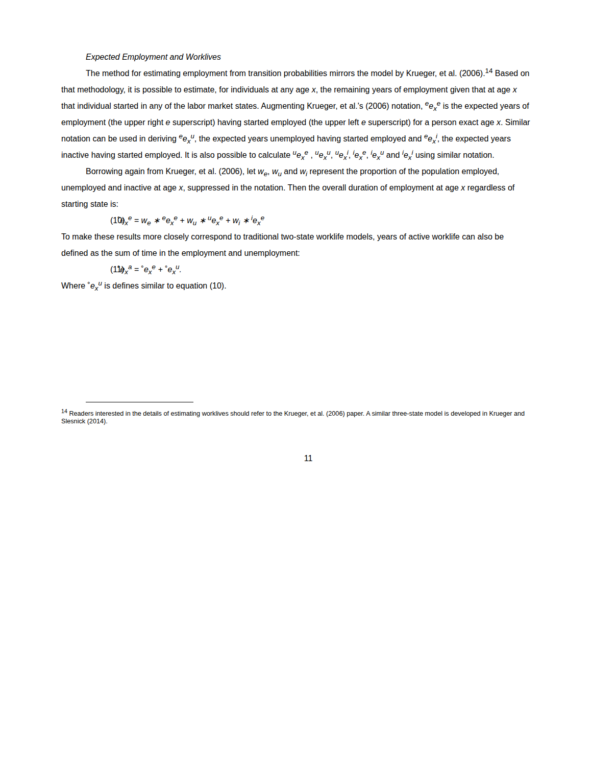Expected Employment and Worklives
The method for estimating employment from transition probabilities mirrors the model by Krueger, et al. (2006).14 Based on that methodology, it is possible to estimate, for individuals at any age x, the remaining years of employment given that at age x that individual started in any of the labor market states. Augmenting Krueger, et al.'s (2006) notation, eexe is the expected years of employment (the upper right e superscript) having started employed (the upper left e superscript) for a person exact age x. Similar notation can be used in deriving eexu, the expected years unemployed having started employed and eexi, the expected years inactive having started employed. It is also possible to calculate uexe , uexu, uexi, iexe, iexu and iexi using similar notation.
Borrowing again from Krueger, et al. (2006), let we, wu and wi represent the proportion of the population employed, unemployed and inactive at age x, suppressed in the notation. Then the overall duration of employment at age x regardless of starting state is:
(10) ˚exe = we ∗ eexe + wu ∗ uexe + wi ∗ iexe
To make these results more closely correspond to traditional two-state worklife models, years of active worklife can also be defined as the sum of time in the employment and unemployment:
(11) ˚exa = ˚exe + ˚exu.
Where ˚exu is defines similar to equation (10).
14 Readers interested in the details of estimating worklives should refer to the Krueger, et al. (2006) paper. A similar three-state model is developed in Krueger and Slesnick (2014).
11